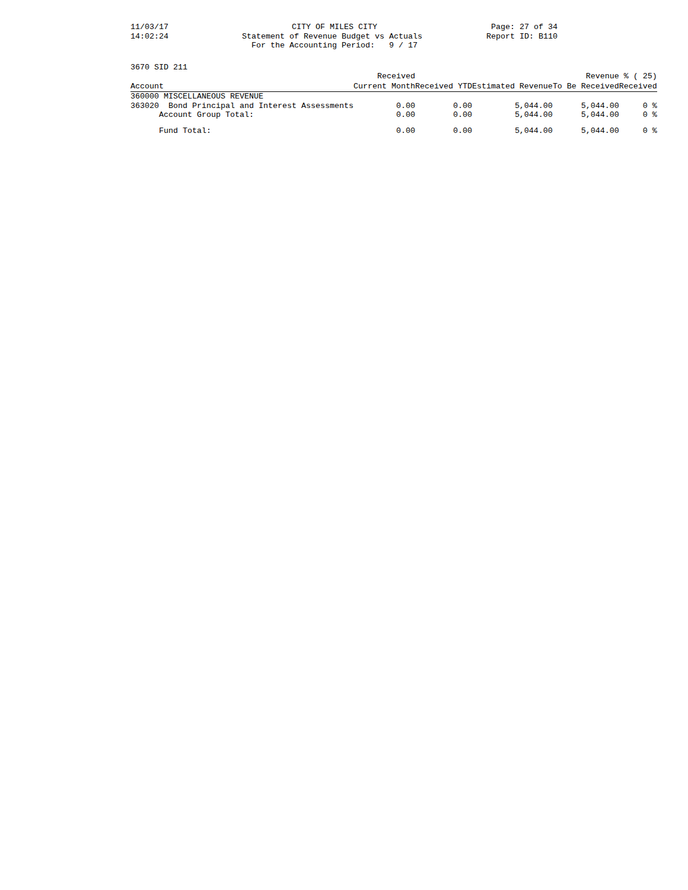11/03/17
CITY OF MILES CITY
Page: 27 of 34
14:02:24
Statement of Revenue Budget vs Actuals
Report ID: B110
For the Accounting Period: 9 / 17
3670 SID 211
| | Received | | | Revenue | % ( 25) |
| Account | Current Month | Received YTD | Estimated Revenue | To Be Received | Received |
| 360000 MISCELLANEOUS REVENUE | | | | | |
| 363020 Bond Principal and Interest Assessments | 0.00 | 0.00 | 5,044.00 | 5,044.00 | 0 % |
| Account Group Total: | 0.00 | 0.00 | 5,044.00 | 5,044.00 | 0 % |
| Fund Total: | 0.00 | 0.00 | 5,044.00 | 5,044.00 | 0 % |